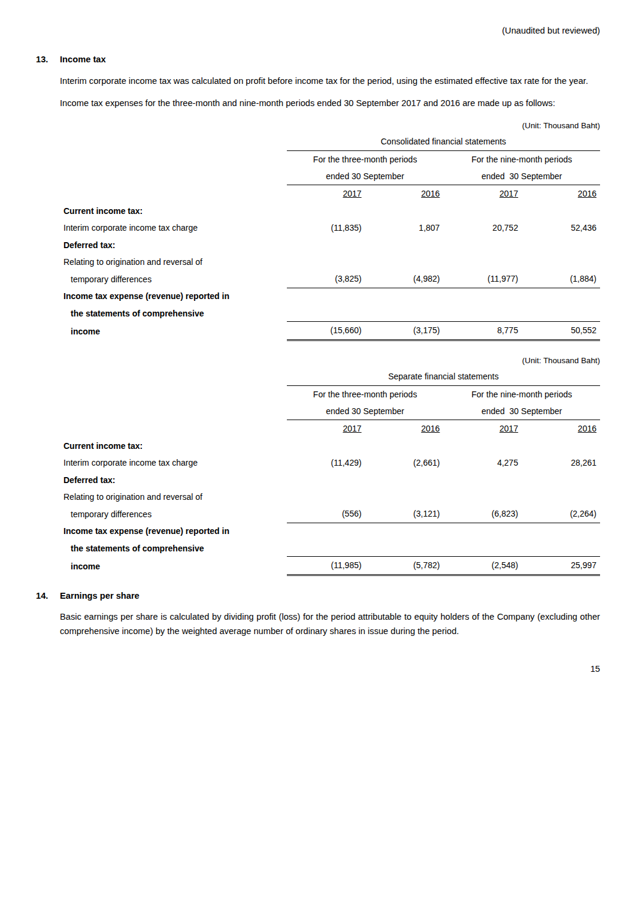(Unaudited but reviewed)
13.
Income tax
Interim corporate income tax was calculated on profit before income tax for the period, using the estimated effective tax rate for the year.
Income tax expenses for the three-month and nine-month periods ended 30 September 2017 and 2016 are made up as follows:
(Unit: Thousand Baht)
| | Consolidated financial statements |
| | For the three-month periods | For the nine-month periods |
| | ended 30 September | ended 30 September |
| | 2017 | 2016 | 2017 | 2016 |
| Current income tax: | | | | |
| Interim corporate income tax charge | (11,835) | 1,807 | 20,752 | 52,436 |
| Deferred tax: | | | | |
| Relating to origination and reversal of | | | | |
| temporary differences | (3,825) | (4,982) | (11,977) | (1,884) |
| Income tax expense (revenue) reported in | | | | |
| the statements of comprehensive | | | | |
| income | (15,660) | (3,175) | 8,775 | 50,552 |
(Unit: Thousand Baht)
| | Separate financial statements |
| | For the three-month periods | For the nine-month periods |
| | ended 30 September | ended 30 September |
| | 2017 | 2016 | 2017 | 2016 |
| Current income tax: | | | | |
| Interim corporate income tax charge | (11,429) | (2,661) | 4,275 | 28,261 |
| Deferred tax: | | | | |
| Relating to origination and reversal of | | | | |
| temporary differences | (556) | (3,121) | (6,823) | (2,264) |
| Income tax expense (revenue) reported in | | | | |
| the statements of comprehensive | | | | |
| income | (11,985) | (5,782) | (2,548) | 25,997 |
14.
Earnings per share
Basic earnings per share is calculated by dividing profit (loss) for the period attributable to equity holders of the Company (excluding other comprehensive income) by the weighted average number of ordinary shares in issue during the period.
15